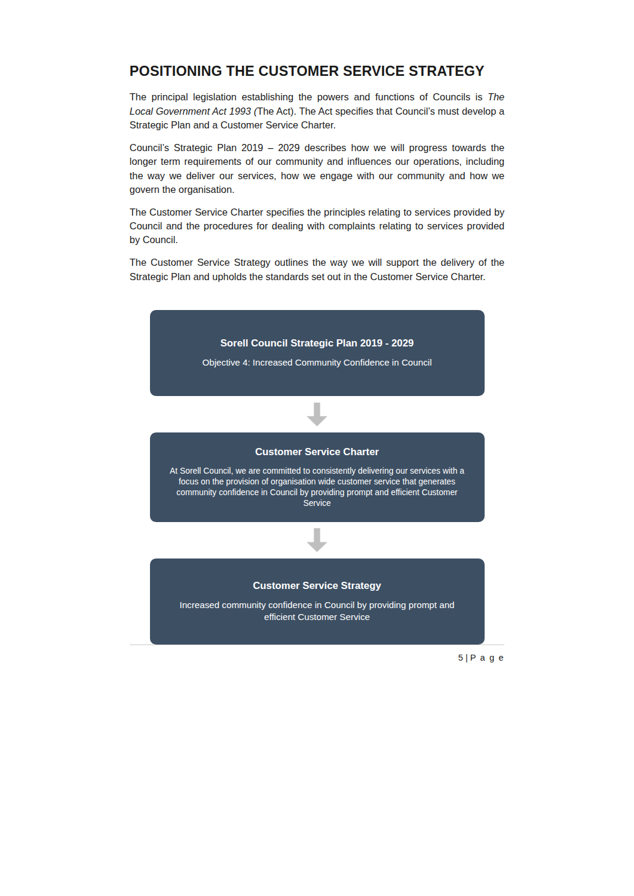POSITIONING THE CUSTOMER SERVICE STRATEGY
The principal legislation establishing the powers and functions of Councils is The Local Government Act 1993 (The Act). The Act specifies that Council’s must develop a Strategic Plan and a Customer Service Charter.
Council’s Strategic Plan 2019 – 2029 describes how we will progress towards the longer term requirements of our community and influences our operations, including the way we deliver our services, how we engage with our community and how we govern the organisation.
The Customer Service Charter specifies the principles relating to services provided by Council and the procedures for dealing with complaints relating to services provided by Council.
The Customer Service Strategy outlines the way we will support the delivery of the Strategic Plan and upholds the standards set out in the Customer Service Charter.
Sorell Council Strategic Plan 2019 - 2029
Objective 4: Increased Community Confidence in Council
Customer Service Charter
At Sorell Council, we are committed to consistently delivering our services with a focus on the provision of organisation wide customer service that generates community confidence in Council by providing prompt and efficient Customer Service
Customer Service Strategy
Increased community confidence in Council by providing prompt and efficient Customer Service
5 | P a g e